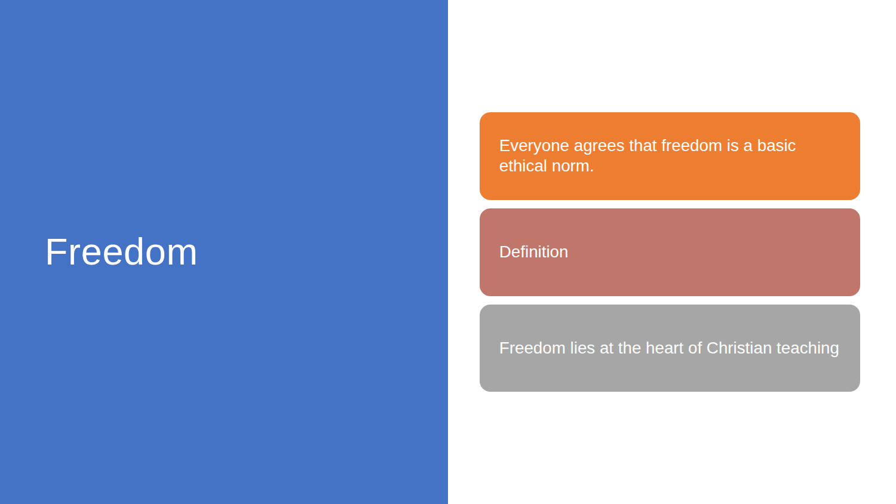Freedom
Everyone agrees that freedom is a basic ethical norm.
Definition
Freedom lies at the heart of Christian teaching